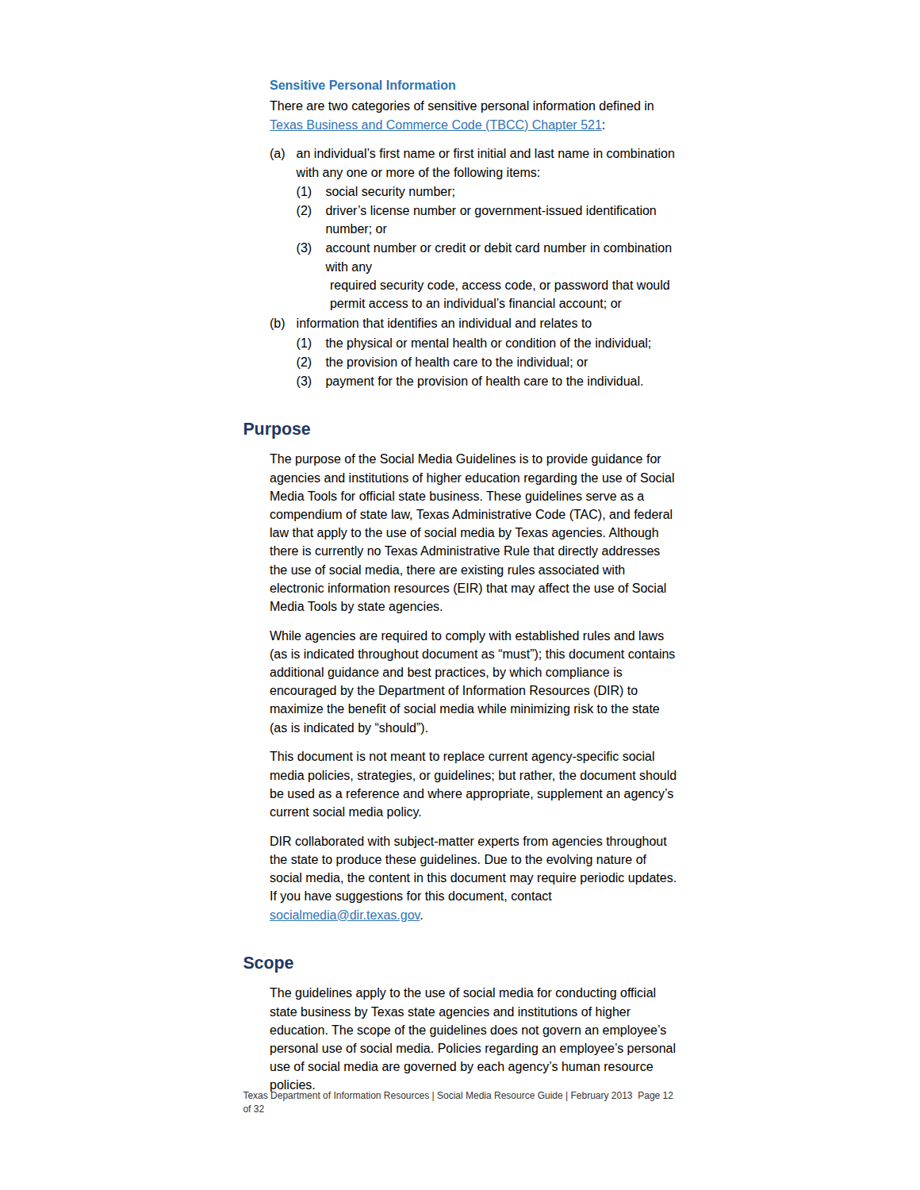Sensitive Personal Information
There are two categories of sensitive personal information defined in Texas Business and Commerce Code (TBCC) Chapter 521:
(a) an individual’s first name or first initial and last name in combination with any one or more of the following items:
(1) social security number;
(2) driver’s license number or government-issued identification number; or
(3) account number or credit or debit card number in combination with any required security code, access code, or password that would permit access to an individual’s financial account; or
(b) information that identifies an individual and relates to
(1) the physical or mental health or condition of the individual;
(2) the provision of health care to the individual; or
(3) payment for the provision of health care to the individual.
Purpose
The purpose of the Social Media Guidelines is to provide guidance for agencies and institutions of higher education regarding the use of Social Media Tools for official state business. These guidelines serve as a compendium of state law, Texas Administrative Code (TAC), and federal law that apply to the use of social media by Texas agencies. Although there is currently no Texas Administrative Rule that directly addresses the use of social media, there are existing rules associated with electronic information resources (EIR) that may affect the use of Social Media Tools by state agencies.
While agencies are required to comply with established rules and laws (as is indicated throughout document as “must”); this document contains additional guidance and best practices, by which compliance is encouraged by the Department of Information Resources (DIR) to maximize the benefit of social media while minimizing risk to the state (as is indicated by “should”).
This document is not meant to replace current agency-specific social media policies, strategies, or guidelines; but rather, the document should be used as a reference and where appropriate, supplement an agency’s current social media policy.
DIR collaborated with subject-matter experts from agencies throughout the state to produce these guidelines. Due to the evolving nature of social media, the content in this document may require periodic updates. If you have suggestions for this document, contact socialmedia@dir.texas.gov.
Scope
The guidelines apply to the use of social media for conducting official state business by Texas state agencies and institutions of higher education. The scope of the guidelines does not govern an employee’s personal use of social media. Policies regarding an employee’s personal use of social media are governed by each agency’s human resource policies.
Texas Department of Information Resources | Social Media Resource Guide | February 2013 Page 12 of 32